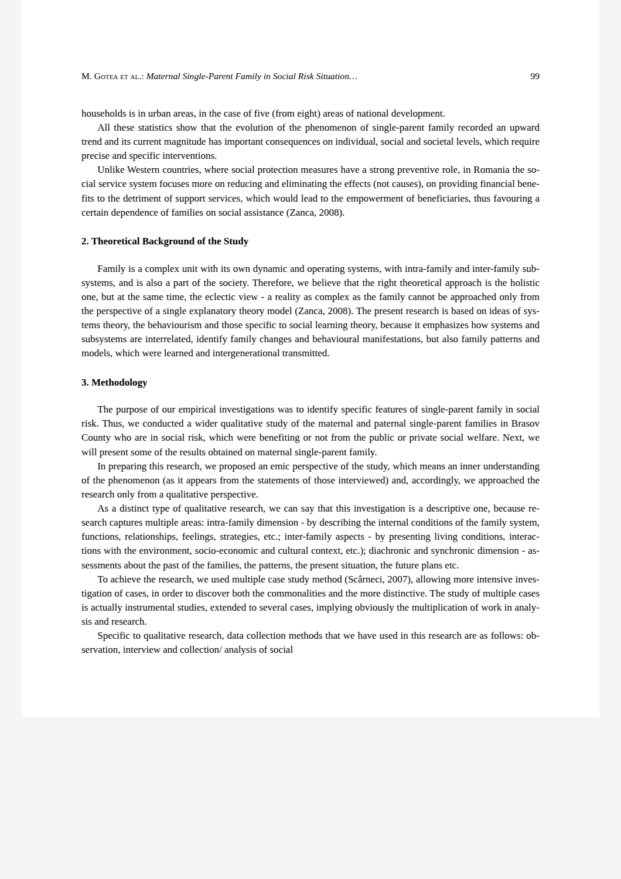M. Gotea et al.: Maternal Single-Parent Family in Social Risk Situation… 99
households is in urban areas, in the case of five (from eight) areas of national development.
All these statistics show that the evolution of the phenomenon of single-parent family recorded an upward trend and its current magnitude has important consequences on individual, social and societal levels, which require precise and specific interventions.
Unlike Western countries, where social protection measures have a strong preventive role, in Romania the social service system focuses more on reducing and eliminating the effects (not causes), on providing financial benefits to the detriment of support services, which would lead to the empowerment of beneficiaries, thus favouring a certain dependence of families on social assistance (Zanca, 2008).
2. Theoretical Background of the Study
Family is a complex unit with its own dynamic and operating systems, with intra-family and inter-family subsystems, and is also a part of the society. Therefore, we believe that the right theoretical approach is the holistic one, but at the same time, the eclectic view - a reality as complex as the family cannot be approached only from the perspective of a single explanatory theory model (Zanca, 2008). The present research is based on ideas of systems theory, the behaviourism and those specific to social learning theory, because it emphasizes how systems and subsystems are interrelated, identify family changes and behavioural manifestations, but also family patterns and models, which were learned and intergenerational transmitted.
3. Methodology
The purpose of our empirical investigations was to identify specific features of single-parent family in social risk. Thus, we conducted a wider qualitative study of the maternal and paternal single-parent families in Brasov County who are in social risk, which were benefiting or not from the public or private social welfare. Next, we will present some of the results obtained on maternal single-parent family.
In preparing this research, we proposed an emic perspective of the study, which means an inner understanding of the phenomenon (as it appears from the statements of those interviewed) and, accordingly, we approached the research only from a qualitative perspective.
As a distinct type of qualitative research, we can say that this investigation is a descriptive one, because research captures multiple areas: intra-family dimension - by describing the internal conditions of the family system, functions, relationships, feelings, strategies, etc.; inter-family aspects - by presenting living conditions, interactions with the environment, socio-economic and cultural context, etc.); diachronic and synchronic dimension - assessments about the past of the families, the patterns, the present situation, the future plans etc.
To achieve the research, we used multiple case study method (Scârneci, 2007), allowing more intensive investigation of cases, in order to discover both the commonalities and the more distinctive. The study of multiple cases is actually instrumental studies, extended to several cases, implying obviously the multiplication of work in analysis and research.
Specific to qualitative research, data collection methods that we have used in this research are as follows: observation, interview and collection/ analysis of social